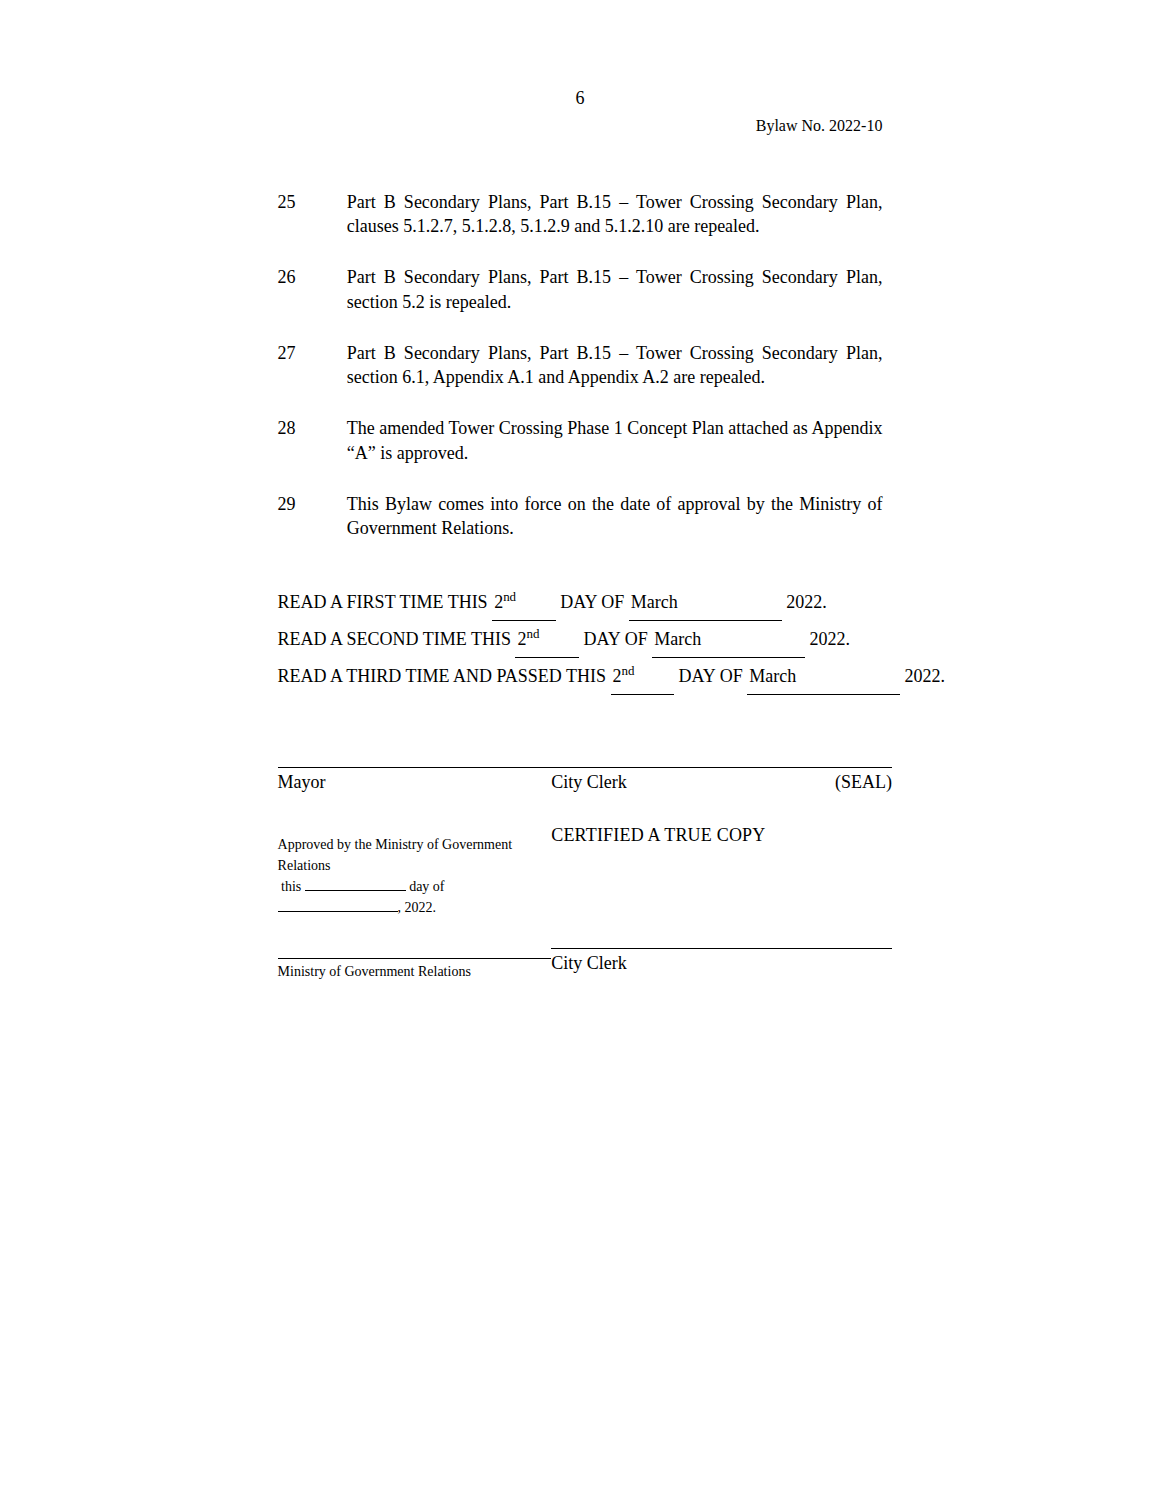6
Bylaw No. 2022-10
25 Part B Secondary Plans, Part B.15 – Tower Crossing Secondary Plan, clauses 5.1.2.7, 5.1.2.8, 5.1.2.9 and 5.1.2.10 are repealed.
26 Part B Secondary Plans, Part B.15 – Tower Crossing Secondary Plan, section 5.2 is repealed.
27 Part B Secondary Plans, Part B.15 – Tower Crossing Secondary Plan, section 6.1, Appendix A.1 and Appendix A.2 are repealed.
28 The amended Tower Crossing Phase 1 Concept Plan attached as Appendix “A” is approved.
29 This Bylaw comes into force on the date of approval by the Ministry of Government Relations.
READ A FIRST TIME THIS 2nd DAY OF March 2022.
READ A SECOND TIME THIS 2nd DAY OF March 2022.
READ A THIRD TIME AND PASSED THIS 2nd DAY OF March 2022.
| Mayor | | City Clerk (SEAL) |
| Approved by the Ministry of Government Relations this day of , 2022. Ministry of Government Relations | | CERTIFIED A TRUE COPY City Clerk |